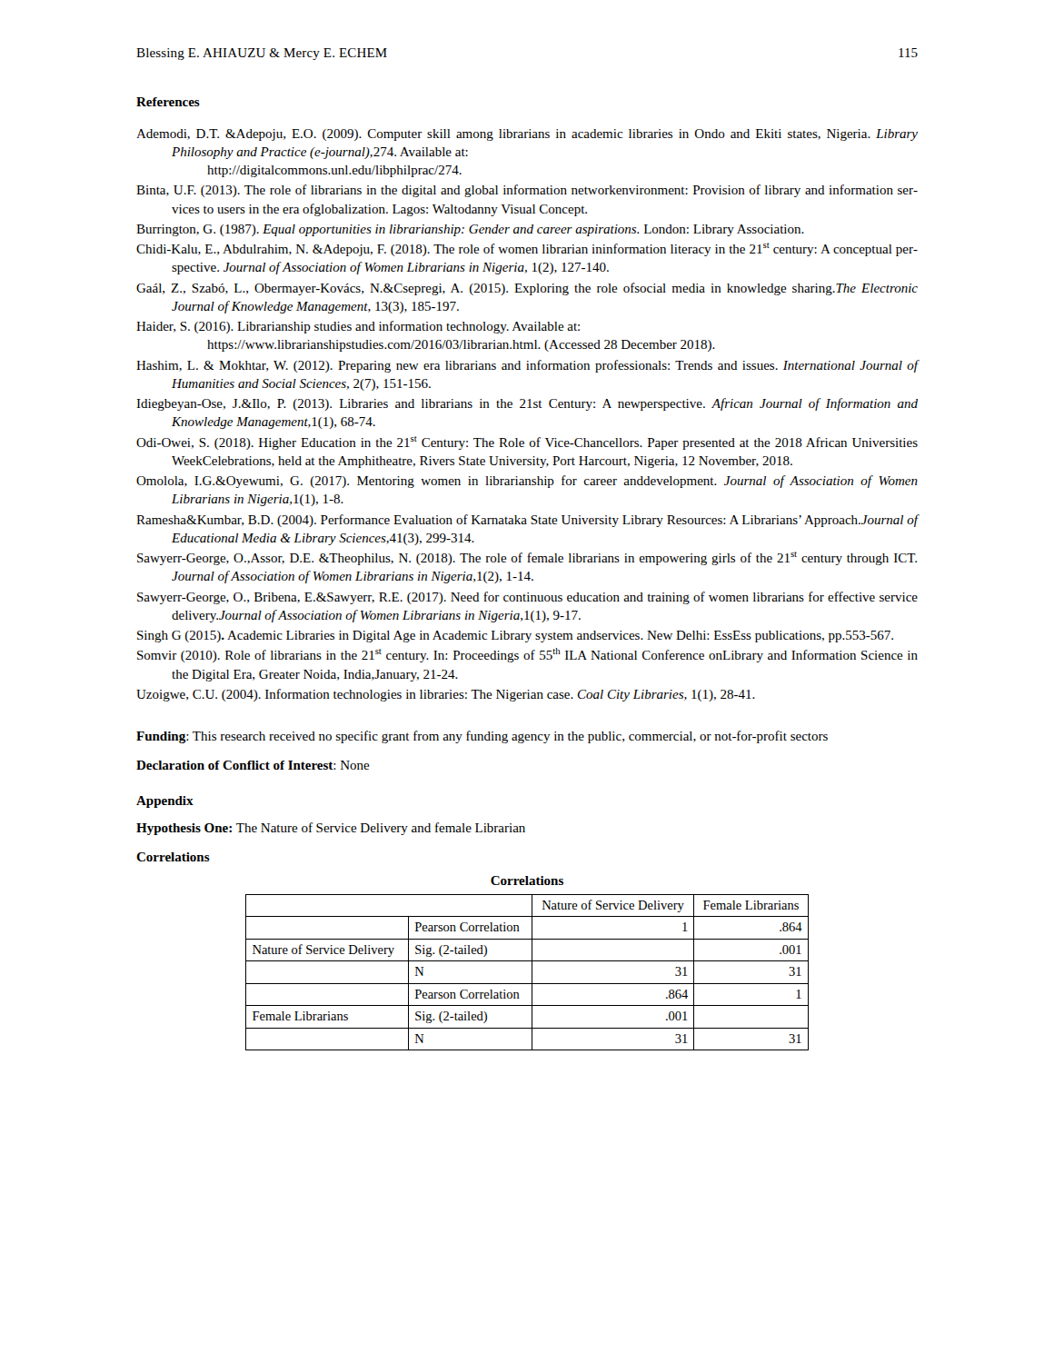Blessing E. AHIAUZU & Mercy E. ECHEM 115
References
Ademodi, D.T. &Adepoju, E.O. (2009). Computer skill among librarians in academic libraries in Ondo and Ekiti states, Nigeria. Library Philosophy and Practice (e-journal), 274. Available at: http://digitalcommons.unl.edu/libphilprac/274.
Binta, U.F. (2013). The role of librarians in the digital and global information networkenvironment: Provision of library and information services to users in the era ofglobalization. Lagos: Waltodanny Visual Concept.
Burrington, G. (1987). Equal opportunities in librarianship: Gender and career aspirations. London: Library Association.
Chidi-Kalu, E., Abdulrahim, N. &Adepoju, F. (2018). The role of women librarian ininformation literacy in the 21st century: A conceptual perspective. Journal of Association of Women Librarians in Nigeria, 1(2), 127-140.
Gaál, Z., Szabó, L., Obermayer-Kovács, N.&Csepregi, A. (2015). Exploring the role ofsocial media in knowledge sharing.The Electronic Journal of Knowledge Management, 13(3), 185-197.
Haider, S. (2016). Librarianship studies and information technology. Available at: https://www.librarianshipstudies.com/2016/03/librarian.html. (Accessed 28 December 2018).
Hashim, L. & Mokhtar, W. (2012). Preparing new era librarians and information professionals: Trends and issues. International Journal of Humanities and Social Sciences, 2(7), 151-156.
Idiegbeyan-Ose, J.&Ilo, P. (2013). Libraries and librarians in the 21st Century: A newperspective. African Journal of Information and Knowledge Management, 1(1), 68-74.
Odi-Owei, S. (2018). Higher Education in the 21st Century: The Role of Vice-Chancellors. Paper presented at the 2018 African Universities WeekCelebrations, held at the Amphitheatre, Rivers State University, Port Harcourt, Nigeria, 12 November, 2018.
Omolola, I.G.&Oyewumi, G. (2017). Mentoring women in librarianship for career anddevelopment. Journal of Association of Women Librarians in Nigeria, 1(1), 1-8.
Ramesha&Kumbar, B.D. (2004). Performance Evaluation of Karnataka State University Library Resources: A Librarians’ Approach.Journal of Educational Media & Library Sciences, 41(3), 299-314.
Sawyerr-George, O.,Assor, D.E. &Theophilus, N. (2018). The role of female librarians in empowering girls of the 21st century through ICT. Journal of Association of Women Librarians in Nigeria, 1(2), 1-14.
Sawyerr-George, O., Bribena, E.&Sawyerr, R.E. (2017). Need for continuous education and training of women librarians for effective service delivery.Journal of Association of Women Librarians in Nigeria, 1(1), 9-17.
Singh G (2015). Academic Libraries in Digital Age in Academic Library system andservices. New Delhi: EssEss publications, pp.553-567.
Somvir (2010). Role of librarians in the 21st century. In: Proceedings of 55th ILA National Conference onLibrary and Information Science in the Digital Era, Greater Noida, India,January, 21-24.
Uzoigwe, C.U. (2004). Information technologies in libraries: The Nigerian case. Coal City Libraries, 1(1), 28-41.
Funding: This research received no specific grant from any funding agency in the public, commercial, or not-for-profit sectors
Declaration of Conflict of Interest: None
Appendix
Hypothesis One: The Nature of Service Delivery and female Librarian
Correlations
Correlations
| | Nature of Service Delivery | Female Librarians |
| --- | --- | --- |
| | Pearson Correlation | 1 | .864 |
| Nature of Service Delivery | Sig. (2-tailed) | | .001 |
| | N | 31 | 31 |
| | Pearson Correlation | .864 | 1 |
| Female Librarians | Sig. (2-tailed) | .001 | |
| | N | 31 | 31 |